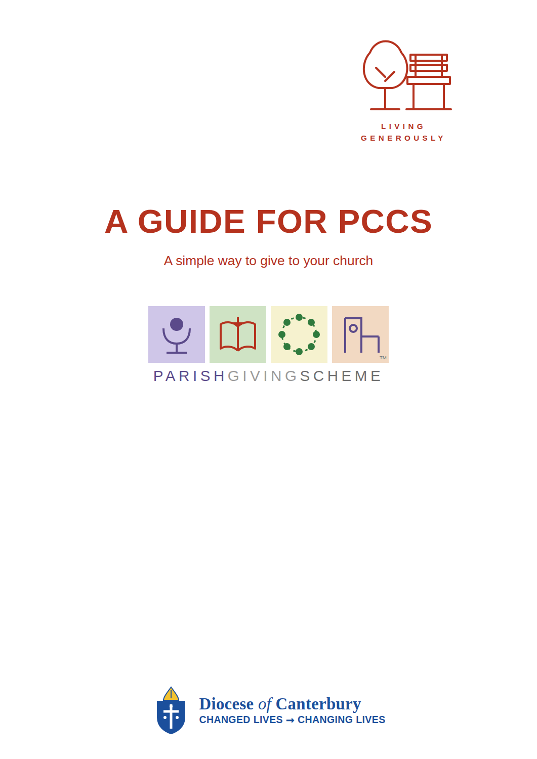Living Generously
A Guide for PCCs
A simple way to give to your church
PARISH GIVING SCHEME TM
Diocese of Canterbury
Changed Lives ➞ Changing Lives